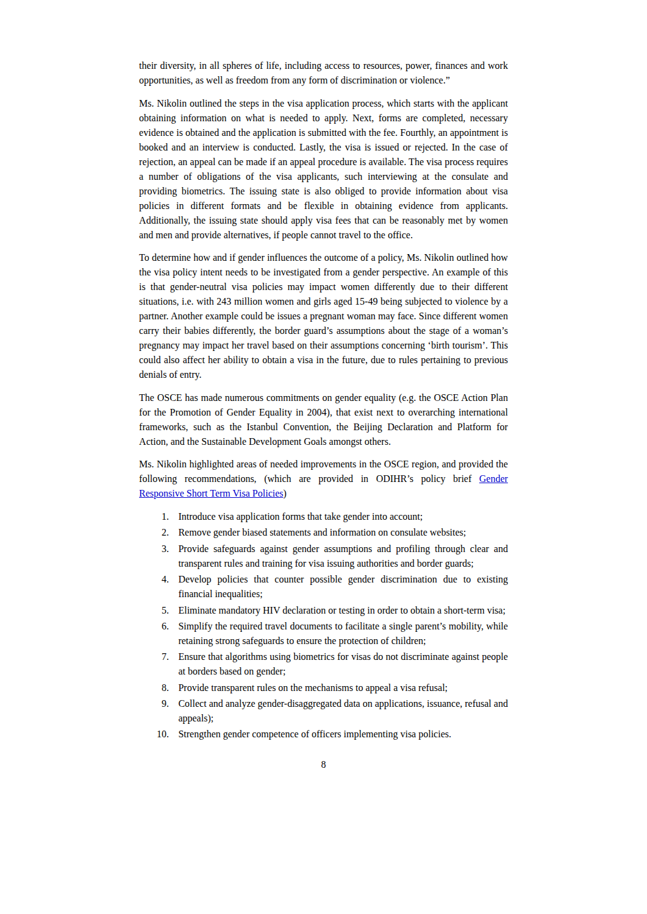their diversity, in all spheres of life, including access to resources, power, finances and work opportunities, as well as freedom from any form of discrimination or violence.”
Ms. Nikolin outlined the steps in the visa application process, which starts with the applicant obtaining information on what is needed to apply. Next, forms are completed, necessary evidence is obtained and the application is submitted with the fee. Fourthly, an appointment is booked and an interview is conducted. Lastly, the visa is issued or rejected. In the case of rejection, an appeal can be made if an appeal procedure is available. The visa process requires a number of obligations of the visa applicants, such interviewing at the consulate and providing biometrics. The issuing state is also obliged to provide information about visa policies in different formats and be flexible in obtaining evidence from applicants. Additionally, the issuing state should apply visa fees that can be reasonably met by women and men and provide alternatives, if people cannot travel to the office.
To determine how and if gender influences the outcome of a policy, Ms. Nikolin outlined how the visa policy intent needs to be investigated from a gender perspective. An example of this is that gender-neutral visa policies may impact women differently due to their different situations, i.e. with 243 million women and girls aged 15-49 being subjected to violence by a partner. Another example could be issues a pregnant woman may face. Since different women carry their babies differently, the border guard’s assumptions about the stage of a woman’s pregnancy may impact her travel based on their assumptions concerning ‘birth tourism’. This could also affect her ability to obtain a visa in the future, due to rules pertaining to previous denials of entry.
The OSCE has made numerous commitments on gender equality (e.g. the OSCE Action Plan for the Promotion of Gender Equality in 2004), that exist next to overarching international frameworks, such as the Istanbul Convention, the Beijing Declaration and Platform for Action, and the Sustainable Development Goals amongst others.
Ms. Nikolin highlighted areas of needed improvements in the OSCE region, and provided the following recommendations, (which are provided in ODIHR’s policy brief Gender Responsive Short Term Visa Policies)
Introduce visa application forms that take gender into account;
Remove gender biased statements and information on consulate websites;
Provide safeguards against gender assumptions and profiling through clear and transparent rules and training for visa issuing authorities and border guards;
Develop policies that counter possible gender discrimination due to existing financial inequalities;
Eliminate mandatory HIV declaration or testing in order to obtain a short-term visa;
Simplify the required travel documents to facilitate a single parent’s mobility, while retaining strong safeguards to ensure the protection of children;
Ensure that algorithms using biometrics for visas do not discriminate against people at borders based on gender;
Provide transparent rules on the mechanisms to appeal a visa refusal;
Collect and analyze gender-disaggregated data on applications, issuance, refusal and appeals);
Strengthen gender competence of officers implementing visa policies.
8